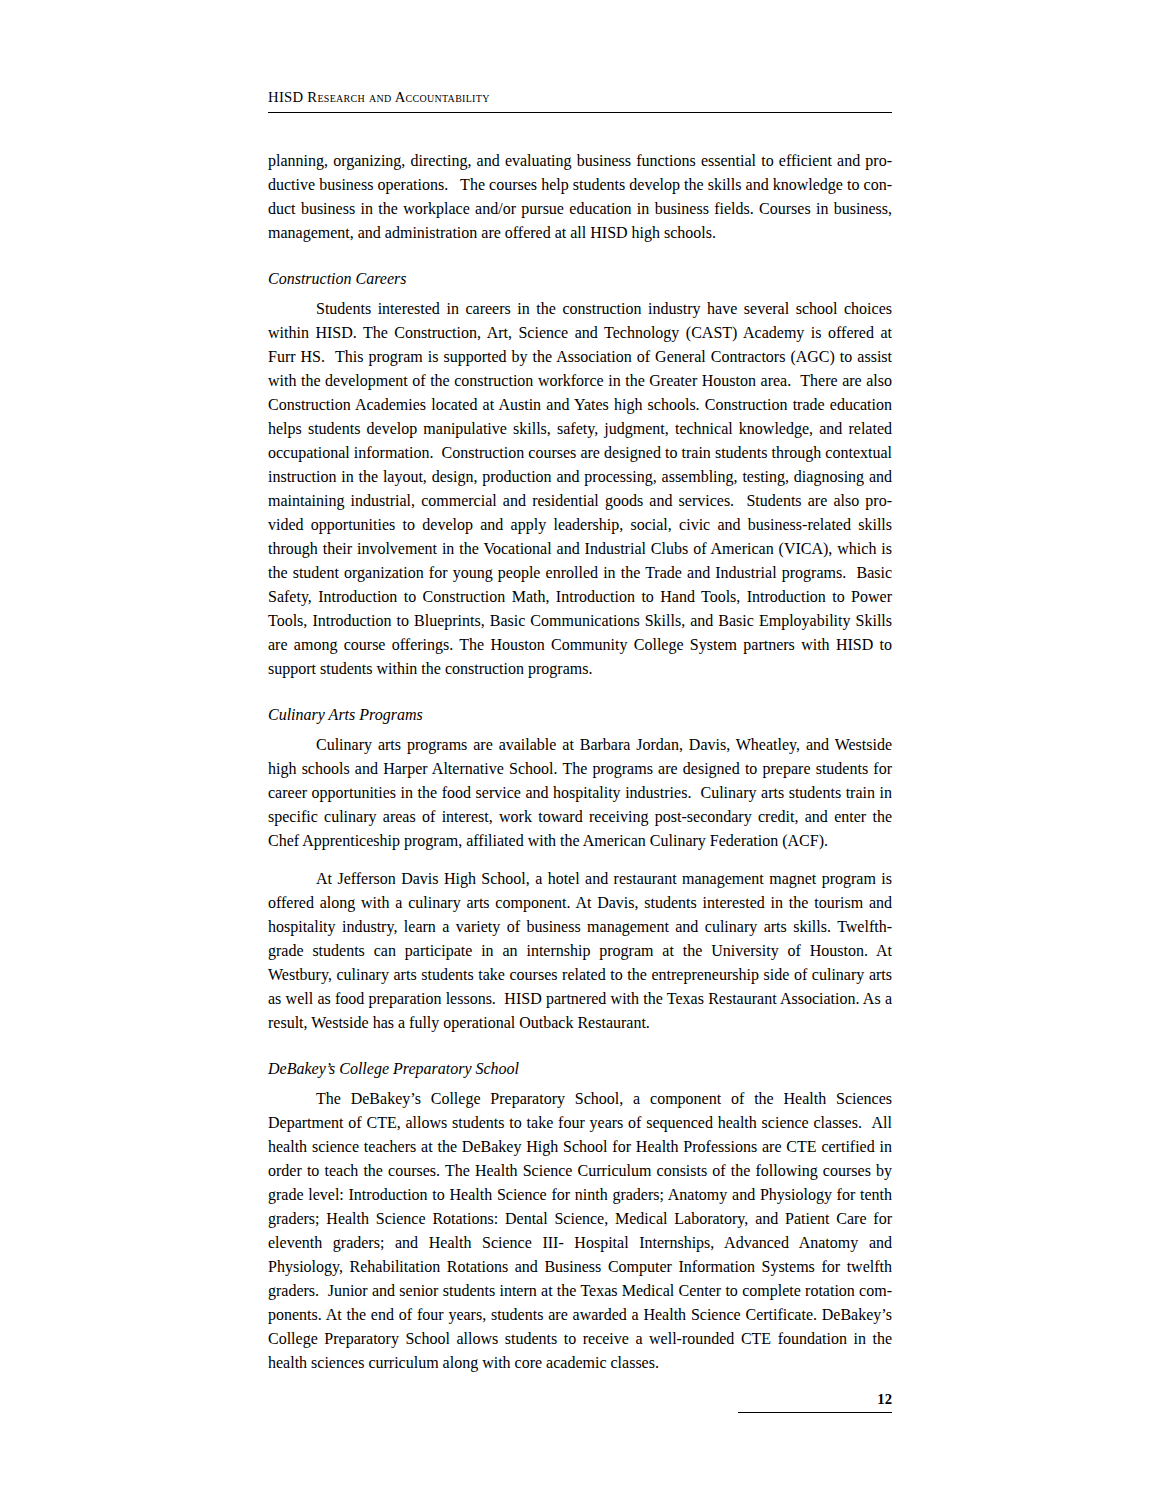HISD Research and Accountability
planning, organizing, directing, and evaluating business functions essential to efficient and productive business operations. The courses help students develop the skills and knowledge to conduct business in the workplace and/or pursue education in business fields. Courses in business, management, and administration are offered at all HISD high schools.
Construction Careers
Students interested in careers in the construction industry have several school choices within HISD. The Construction, Art, Science and Technology (CAST) Academy is offered at Furr HS. This program is supported by the Association of General Contractors (AGC) to assist with the development of the construction workforce in the Greater Houston area. There are also Construction Academies located at Austin and Yates high schools. Construction trade education helps students develop manipulative skills, safety, judgment, technical knowledge, and related occupational information. Construction courses are designed to train students through contextual instruction in the layout, design, production and processing, assembling, testing, diagnosing and maintaining industrial, commercial and residential goods and services. Students are also provided opportunities to develop and apply leadership, social, civic and business-related skills through their involvement in the Vocational and Industrial Clubs of American (VICA), which is the student organization for young people enrolled in the Trade and Industrial programs. Basic Safety, Introduction to Construction Math, Introduction to Hand Tools, Introduction to Power Tools, Introduction to Blueprints, Basic Communications Skills, and Basic Employability Skills are among course offerings. The Houston Community College System partners with HISD to support students within the construction programs.
Culinary Arts Programs
Culinary arts programs are available at Barbara Jordan, Davis, Wheatley, and Westside high schools and Harper Alternative School. The programs are designed to prepare students for career opportunities in the food service and hospitality industries. Culinary arts students train in specific culinary areas of interest, work toward receiving post-secondary credit, and enter the Chef Apprenticeship program, affiliated with the American Culinary Federation (ACF).
At Jefferson Davis High School, a hotel and restaurant management magnet program is offered along with a culinary arts component. At Davis, students interested in the tourism and hospitality industry, learn a variety of business management and culinary arts skills. Twelfth-grade students can participate in an internship program at the University of Houston. At Westbury, culinary arts students take courses related to the entrepreneurship side of culinary arts as well as food preparation lessons. HISD partnered with the Texas Restaurant Association. As a result, Westside has a fully operational Outback Restaurant.
DeBakey’s College Preparatory School
The DeBakey’s College Preparatory School, a component of the Health Sciences Department of CTE, allows students to take four years of sequenced health science classes. All health science teachers at the DeBakey High School for Health Professions are CTE certified in order to teach the courses. The Health Science Curriculum consists of the following courses by grade level: Introduction to Health Science for ninth graders; Anatomy and Physiology for tenth graders; Health Science Rotations: Dental Science, Medical Laboratory, and Patient Care for eleventh graders; and Health Science III- Hospital Internships, Advanced Anatomy and Physiology, Rehabilitation Rotations and Business Computer Information Systems for twelfth graders. Junior and senior students intern at the Texas Medical Center to complete rotation components. At the end of four years, students are awarded a Health Science Certificate. DeBakey’s College Preparatory School allows students to receive a well-rounded CTE foundation in the health sciences curriculum along with core academic classes.
12